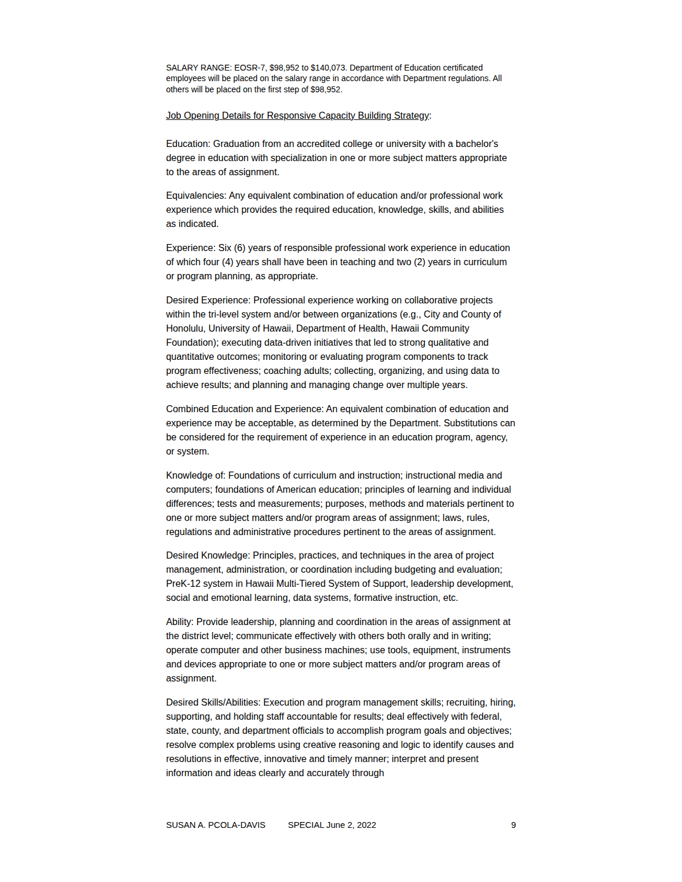SALARY RANGE: EOSR-7, $98,952 to $140,073. Department of Education certificated employees will be placed on the salary range in accordance with Department regulations. All others will be placed on the first step of $98,952.
Job Opening Details for Responsive Capacity Building Strategy:
Education: Graduation from an accredited college or university with a bachelor's degree in education with specialization in one or more subject matters appropriate to the areas of assignment.
Equivalencies: Any equivalent combination of education and/or professional work experience which provides the required education, knowledge, skills, and abilities as indicated.
Experience: Six (6) years of responsible professional work experience in education of which four (4) years shall have been in teaching and two (2) years in curriculum or program planning, as appropriate.
Desired Experience: Professional experience working on collaborative projects within the tri-level system and/or between organizations (e.g., City and County of Honolulu, University of Hawaii, Department of Health, Hawaii Community Foundation); executing data-driven initiatives that led to strong qualitative and quantitative outcomes; monitoring or evaluating program components to track program effectiveness; coaching adults; collecting, organizing, and using data to achieve results; and planning and managing change over multiple years.
Combined Education and Experience: An equivalent combination of education and experience may be acceptable, as determined by the Department. Substitutions can be considered for the requirement of experience in an education program, agency, or system.
Knowledge of: Foundations of curriculum and instruction; instructional media and computers; foundations of American education; principles of learning and individual differences; tests and measurements; purposes, methods and materials pertinent to one or more subject matters and/or program areas of assignment; laws, rules, regulations and administrative procedures pertinent to the areas of assignment.
Desired Knowledge: Principles, practices, and techniques in the area of project management, administration, or coordination including budgeting and evaluation; PreK-12 system in Hawaii Multi-Tiered System of Support, leadership development, social and emotional learning, data systems, formative instruction, etc.
Ability: Provide leadership, planning and coordination in the areas of assignment at the district level; communicate effectively with others both orally and in writing; operate computer and other business machines; use tools, equipment, instruments and devices appropriate to one or more subject matters and/or program areas of assignment.
Desired Skills/Abilities: Execution and program management skills; recruiting, hiring, supporting, and holding staff accountable for results; deal effectively with federal, state, county, and department officials to accomplish program goals and objectives; resolve complex problems using creative reasoning and logic to identify causes and resolutions in effective, innovative and timely manner; interpret and present information and ideas clearly and accurately through
SUSAN A. PCOLA-DAVIS SPECIAL June 2, 2022 9